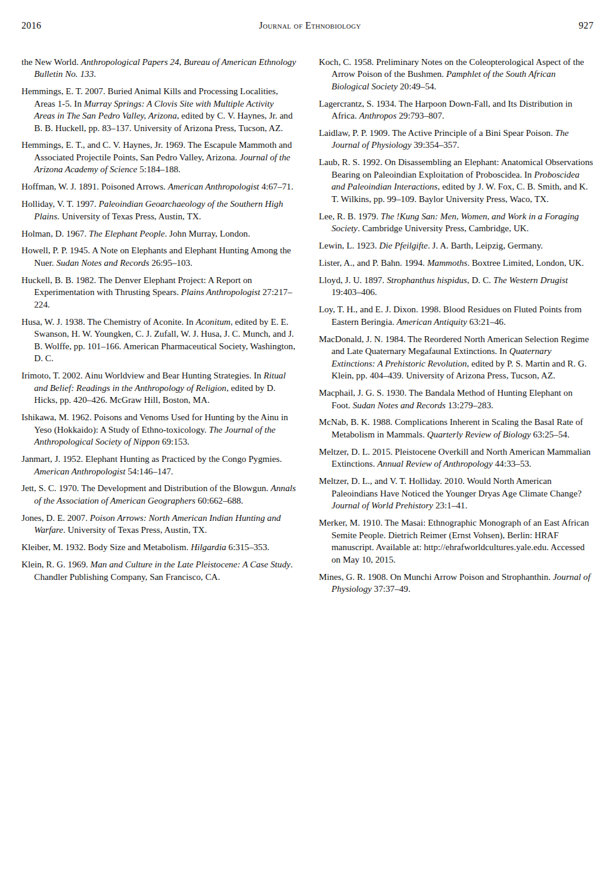2016 Journal of Ethnobiology 927
the New World. Anthropological Papers 24, Bureau of American Ethnology Bulletin No. 133.
Hemmings, E. T. 2007. Buried Animal Kills and Processing Localities, Areas 1-5. In Murray Springs: A Clovis Site with Multiple Activity Areas in The San Pedro Valley, Arizona, edited by C. V. Haynes, Jr. and B. B. Huckell, pp. 83–137. University of Arizona Press, Tucson, AZ.
Hemmings, E. T., and C. V. Haynes, Jr. 1969. The Escapule Mammoth and Associated Projectile Points, San Pedro Valley, Arizona. Journal of the Arizona Academy of Science 5:184–188.
Hoffman, W. J. 1891. Poisoned Arrows. American Anthropologist 4:67–71.
Holliday, V. T. 1997. Paleoindian Geoarchaeology of the Southern High Plains. University of Texas Press, Austin, TX.
Holman, D. 1967. The Elephant People. John Murray, London.
Howell, P. P. 1945. A Note on Elephants and Elephant Hunting Among the Nuer. Sudan Notes and Records 26:95–103.
Huckell, B. B. 1982. The Denver Elephant Project: A Report on Experimentation with Thrusting Spears. Plains Anthropologist 27:217–224.
Husa, W. J. 1938. The Chemistry of Aconite. In Aconitum, edited by E. E. Swanson, H. W. Youngken, C. J. Zufall, W. J. Husa, J. C. Munch, and J. B. Wolffe, pp. 101–166. American Pharmaceutical Society, Washington, D. C.
Irimoto, T. 2002. Ainu Worldview and Bear Hunting Strategies. In Ritual and Belief: Readings in the Anthropology of Religion, edited by D. Hicks, pp. 420–426. McGraw Hill, Boston, MA.
Ishikawa, M. 1962. Poisons and Venoms Used for Hunting by the Ainu in Yeso (Hokkaido): A Study of Ethno-toxicology. The Journal of the Anthropological Society of Nippon 69:153.
Janmart, J. 1952. Elephant Hunting as Practiced by the Congo Pygmies. American Anthropologist 54:146–147.
Jett, S. C. 1970. The Development and Distribution of the Blowgun. Annals of the Association of American Geographers 60:662–688.
Jones, D. E. 2007. Poison Arrows: North American Indian Hunting and Warfare. University of Texas Press, Austin, TX.
Kleiber, M. 1932. Body Size and Metabolism. Hilgardia 6:315–353.
Klein, R. G. 1969. Man and Culture in the Late Pleistocene: A Case Study. Chandler Publishing Company, San Francisco, CA.
Koch, C. 1958. Preliminary Notes on the Coleopterological Aspect of the Arrow Poison of the Bushmen. Pamphlet of the South African Biological Society 20:49–54.
Lagercrantz, S. 1934. The Harpoon Down-Fall, and Its Distribution in Africa. Anthropos 29:793–807.
Laidlaw, P. P. 1909. The Active Principle of a Bini Spear Poison. The Journal of Physiology 39:354–357.
Laub, R. S. 1992. On Disassembling an Elephant: Anatomical Observations Bearing on Paleoindian Exploitation of Proboscidea. In Proboscidea and Paleoindian Interactions, edited by J. W. Fox, C. B. Smith, and K. T. Wilkins, pp. 99–109. Baylor University Press, Waco, TX.
Lee, R. B. 1979. The !Kung San: Men, Women, and Work in a Foraging Society. Cambridge University Press, Cambridge, UK.
Lewin, L. 1923. Die Pfeilgifte. J. A. Barth, Leipzig, Germany.
Lister, A., and P. Bahn. 1994. Mammoths. Boxtree Limited, London, UK.
Lloyd, J. U. 1897. Strophanthus hispidus, D. C. The Western Drugist 19:403–406.
Loy, T. H., and E. J. Dixon. 1998. Blood Residues on Fluted Points from Eastern Beringia. American Antiquity 63:21–46.
MacDonald, J. N. 1984. The Reordered North American Selection Regime and Late Quaternary Megafaunal Extinctions. In Quaternary Extinctions: A Prehistoric Revolution, edited by P. S. Martin and R. G. Klein, pp. 404–439. University of Arizona Press, Tucson, AZ.
Macphail, J. G. S. 1930. The Bandala Method of Hunting Elephant on Foot. Sudan Notes and Records 13:279–283.
McNab, B. K. 1988. Complications Inherent in Scaling the Basal Rate of Metabolism in Mammals. Quarterly Review of Biology 63:25–54.
Meltzer, D. L. 2015. Pleistocene Overkill and North American Mammalian Extinctions. Annual Review of Anthropology 44:33–53.
Meltzer, D. L., and V. T. Holliday. 2010. Would North American Paleoindians Have Noticed the Younger Dryas Age Climate Change? Journal of World Prehistory 23:1–41.
Merker, M. 1910. The Masai: Ethnographic Monograph of an East African Semite People. Dietrich Reimer (Ernst Vohsen), Berlin: HRAF manuscript. Available at: http://ehrafworldcultures.yale.edu. Accessed on May 10, 2015.
Mines, G. R. 1908. On Munchi Arrow Poison and Strophanthin. Journal of Physiology 37:37–49.